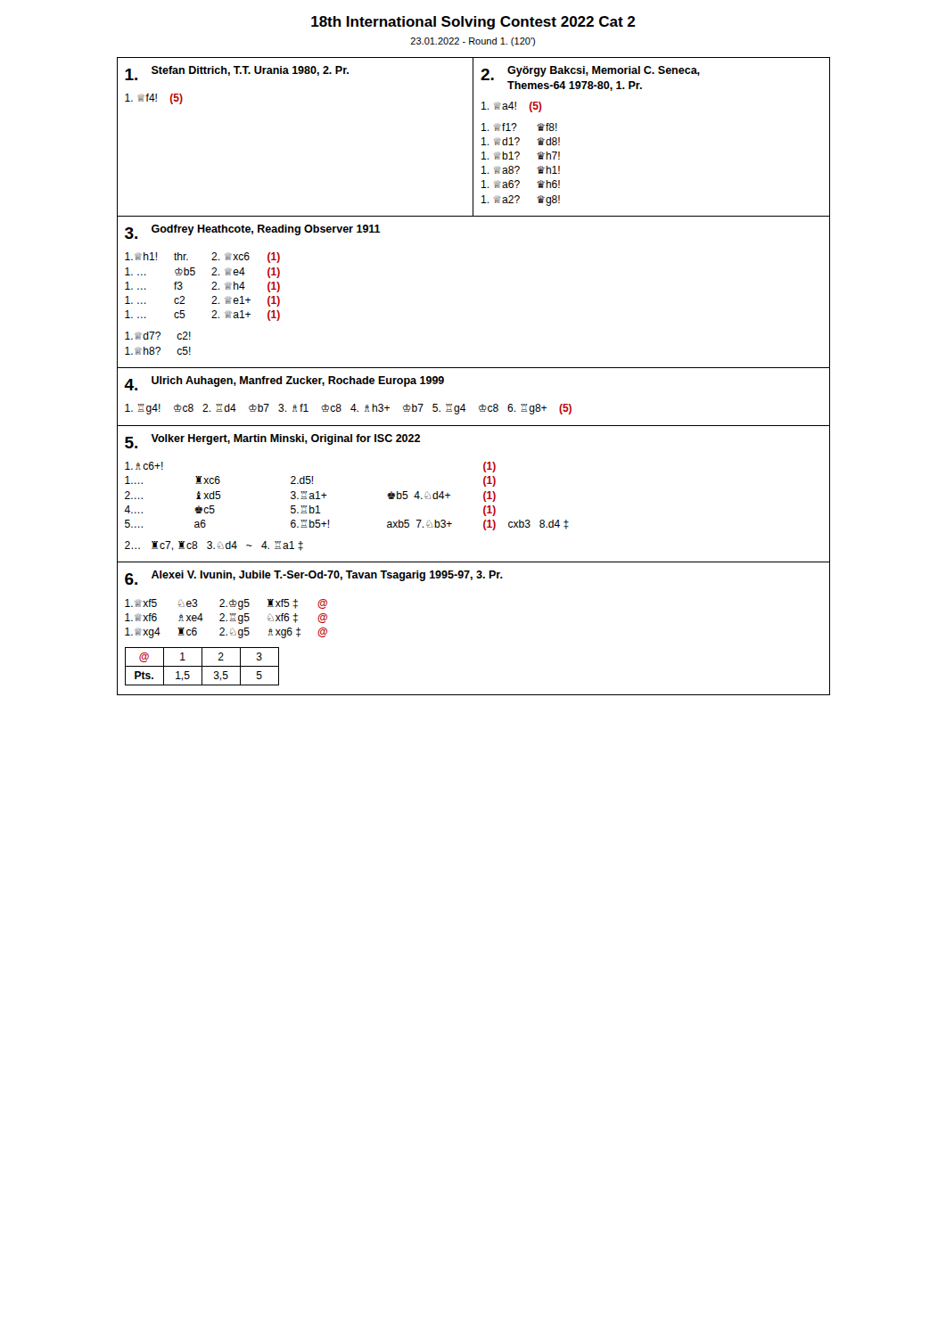18th International Solving Contest 2022 Cat 2
23.01.2022 - Round 1. (120')
| 1. Stefan Dittrich, T.T. Urania 1980, 2. Pr. 1. ♕ f4! (5) | 2. György Bakcsi, Memorial C. Seneca, Themes-64 1978-80, 1. Pr. 1. ♕ a4! (5) 1. ♕ f1? ♛ f8! 1. ♕ d1? ♛ d8! 1. ♕ b1? ♛ h7! 1. ♕ a8? ♛ h1! 1. ♕ a6? ♛ h6! 1. ♕ a2? ♛ g8! |
| 3. Godfrey Heathcote, Reading Observer 1911 1. ♕ h1! thr. 2. ♕ xc6 (1) 1. … ♔ b5 2. ♕ e4 (1) 1. … f3 2. ♕ h4 (1) 1. … c2 2. ♕ e1+ (1) 1. … c5 2. ♕ a1+ (1) 1. ♕ d7? c2! 1. ♕ h8? c5! |
| 4. Ulrich Auhagen, Manfred Zucker, Rochade Europa 1999 1. ♖ g4! ♔ c8 2. ♖ d4 ♔ b7 3. ♗ f1 ♔ c8 4. ♗ h3+ ♔ b7 5. ♖ g4 ♔ c8 6. ♖ g8+ (5) |
| 5. Volker Hergert, Martin Minski, Original for ISC 2022 1. ♗ c6+! (1) 1.… ♜ xc6 2.d5! (1) 2.… ♝ xd5 3. ♖ a1+ ♚ b5 4. ♘ d4+ (1) 4.… ♚ c5 5. ♖ b1 (1) 5.… a6 6. ♖ b5+! axb5 7. ♘ b3+ (1) cxb3 8.d4 ‡ 2… ♜ c7, ♜ c8 3. ♘ d4 ~ 4. ♖ a1 ‡ |
| 6. Alexei V. Ivunin, Jubile T.-Ser-Od-70, Tavan Tsagarig 1995-97, 3. Pr. 1. ♕ xf5 ♘ e3 2. ♔ g5 ♜ xf5 ‡ @ 1. ♕ xf6 ♗ xe4 2. ♖ g5 ♘ xf6 ‡ @ 1. ♕ xg4 ♜ c6 2. ♘ g5 ♗ xg6 ‡ @ / @ / 1 / 2 / 3 / / Pts. / 1,5 / 3,5 / 5 / |